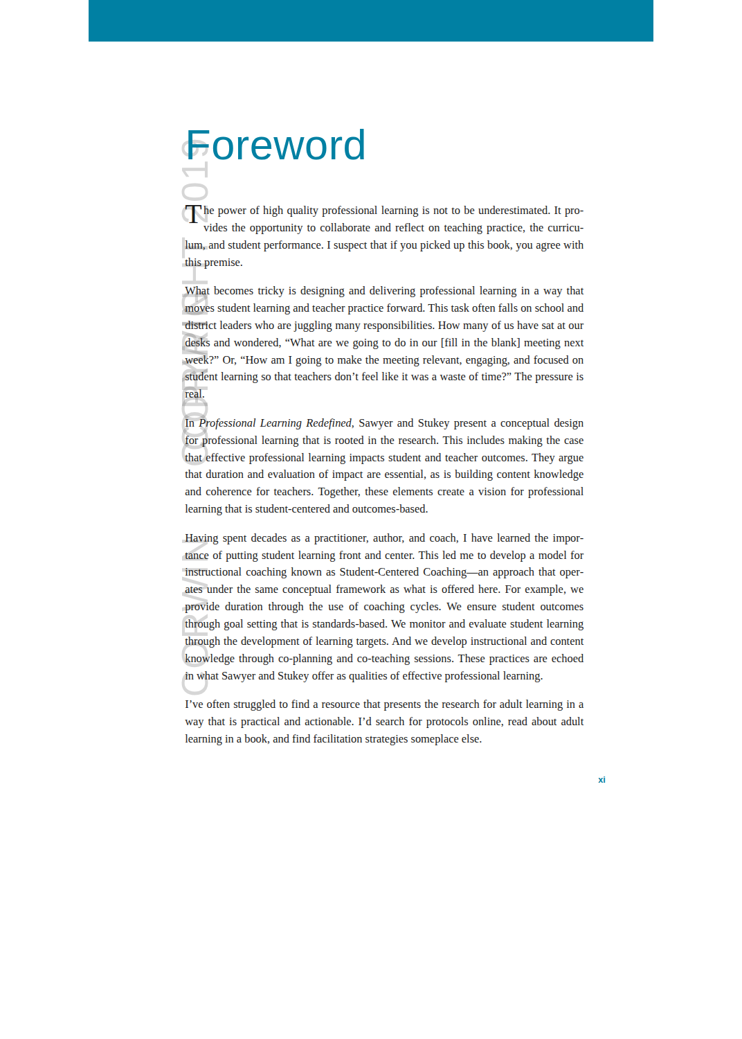COPYRIGHT 2019
CORWIN
CORWIN
Foreword
The power of high quality professional learning is not to be underestimated. It provides the opportunity to collaborate and reflect on teaching practice, the curriculum, and student performance. I suspect that if you picked up this book, you agree with this premise.
What becomes tricky is designing and delivering professional learning in a way that moves student learning and teacher practice forward. This task often falls on school and district leaders who are juggling many responsibilities. How many of us have sat at our desks and wondered, “What are we going to do in our [fill in the blank] meeting next week?” Or, “How am I going to make the meeting relevant, engaging, and focused on student learning so that teachers don’t feel like it was a waste of time?” The pressure is real.
In Professional Learning Redefined, Sawyer and Stukey present a conceptual design for professional learning that is rooted in the research. This includes making the case that effective professional learning impacts student and teacher outcomes. They argue that duration and evaluation of impact are essential, as is building content knowledge and coherence for teachers. Together, these elements create a vision for professional learning that is student-centered and outcomes-based.
Having spent decades as a practitioner, author, and coach, I have learned the importance of putting student learning front and center. This led me to develop a model for instructional coaching known as Student-Centered Coaching—an approach that operates under the same conceptual framework as what is offered here. For example, we provide duration through the use of coaching cycles. We ensure student outcomes through goal setting that is standards-based. We monitor and evaluate student learning through the development of learning targets. And we develop instructional and content knowledge through co-planning and co-teaching sessions. These practices are echoed in what Sawyer and Stukey offer as qualities of effective professional learning.
I’ve often struggled to find a resource that presents the research for adult learning in a way that is practical and actionable. I’d search for protocols online, read about adult learning in a book, and find facilitation strategies someplace else.
xi